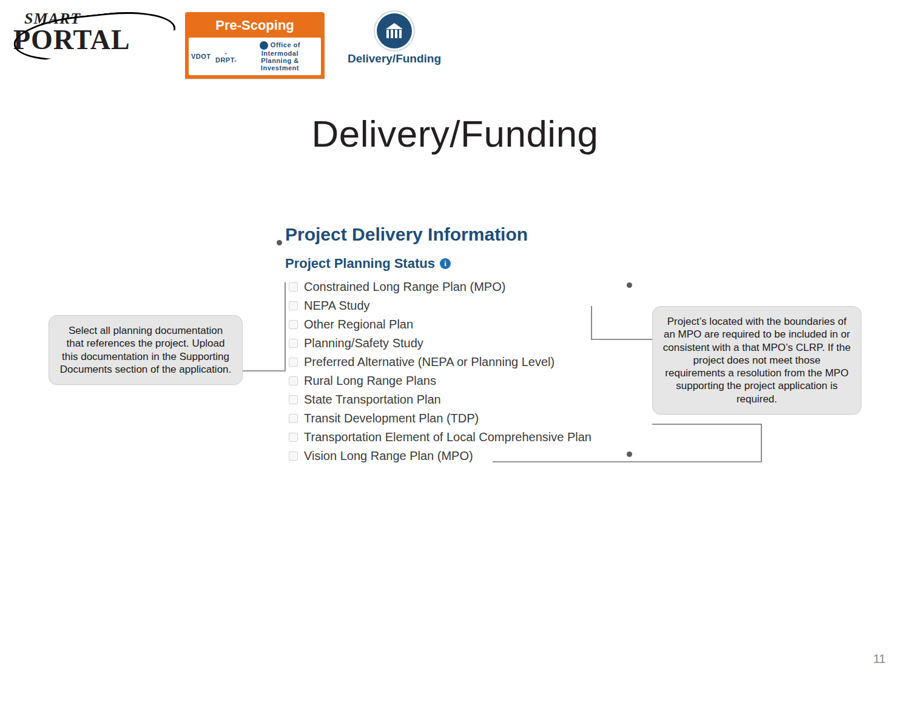SMART
PORTAL
Pre-Scoping
VDOT -DRPT- Office of Intermodal
Planning & Investment
Delivery/Funding
Delivery/Funding
Project Delivery Information
Project Planning Status i
Constrained Long Range Plan (MPO)
NEPA Study
Other Regional Plan
Planning/Safety Study
Preferred Alternative (NEPA or Planning Level)
Rural Long Range Plans
State Transportation Plan
Transit Development Plan (TDP)
Transportation Element of Local Comprehensive Plan
Vision Long Range Plan (MPO)
Select all planning documentation that references the project. Upload this documentation in the Supporting Documents section of the application. Project’s located with the boundaries of an MPO are required to be included in or consistent with a that MPO’s CLRP. If the project does not meet those requirements a resolution from the MPO supporting the project application is required.
11